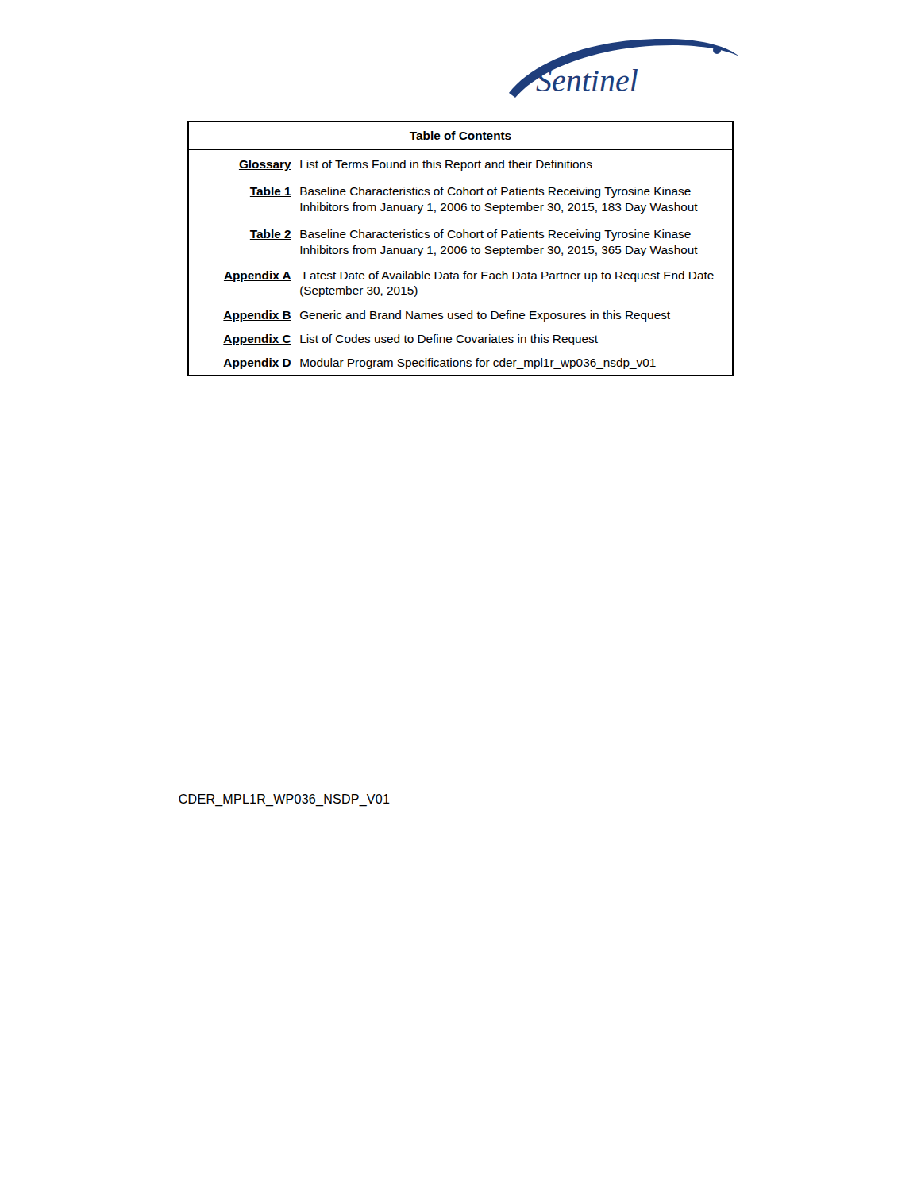Sentinel
Table of Contents
| Glossary | List of Terms Found in this Report and their Definitions |
| Table 1 | Baseline Characteristics of Cohort of Patients Receiving Tyrosine Kinase Inhibitors from January 1, 2006 to September 30, 2015, 183 Day Washout |
| Table 2 | Baseline Characteristics of Cohort of Patients Receiving Tyrosine Kinase Inhibitors from January 1, 2006 to September 30, 2015, 365 Day Washout |
| Appendix A | Latest Date of Available Data for Each Data Partner up to Request End Date (September 30, 2015) |
| Appendix B | Generic and Brand Names used to Define Exposures in this Request |
| Appendix C | List of Codes used to Define Covariates in this Request |
| Appendix D | Modular Program Specifications for cder_mpl1r_wp036_nsdp_v01 |
CDER_MPL1R_WP036_NSDP_V01